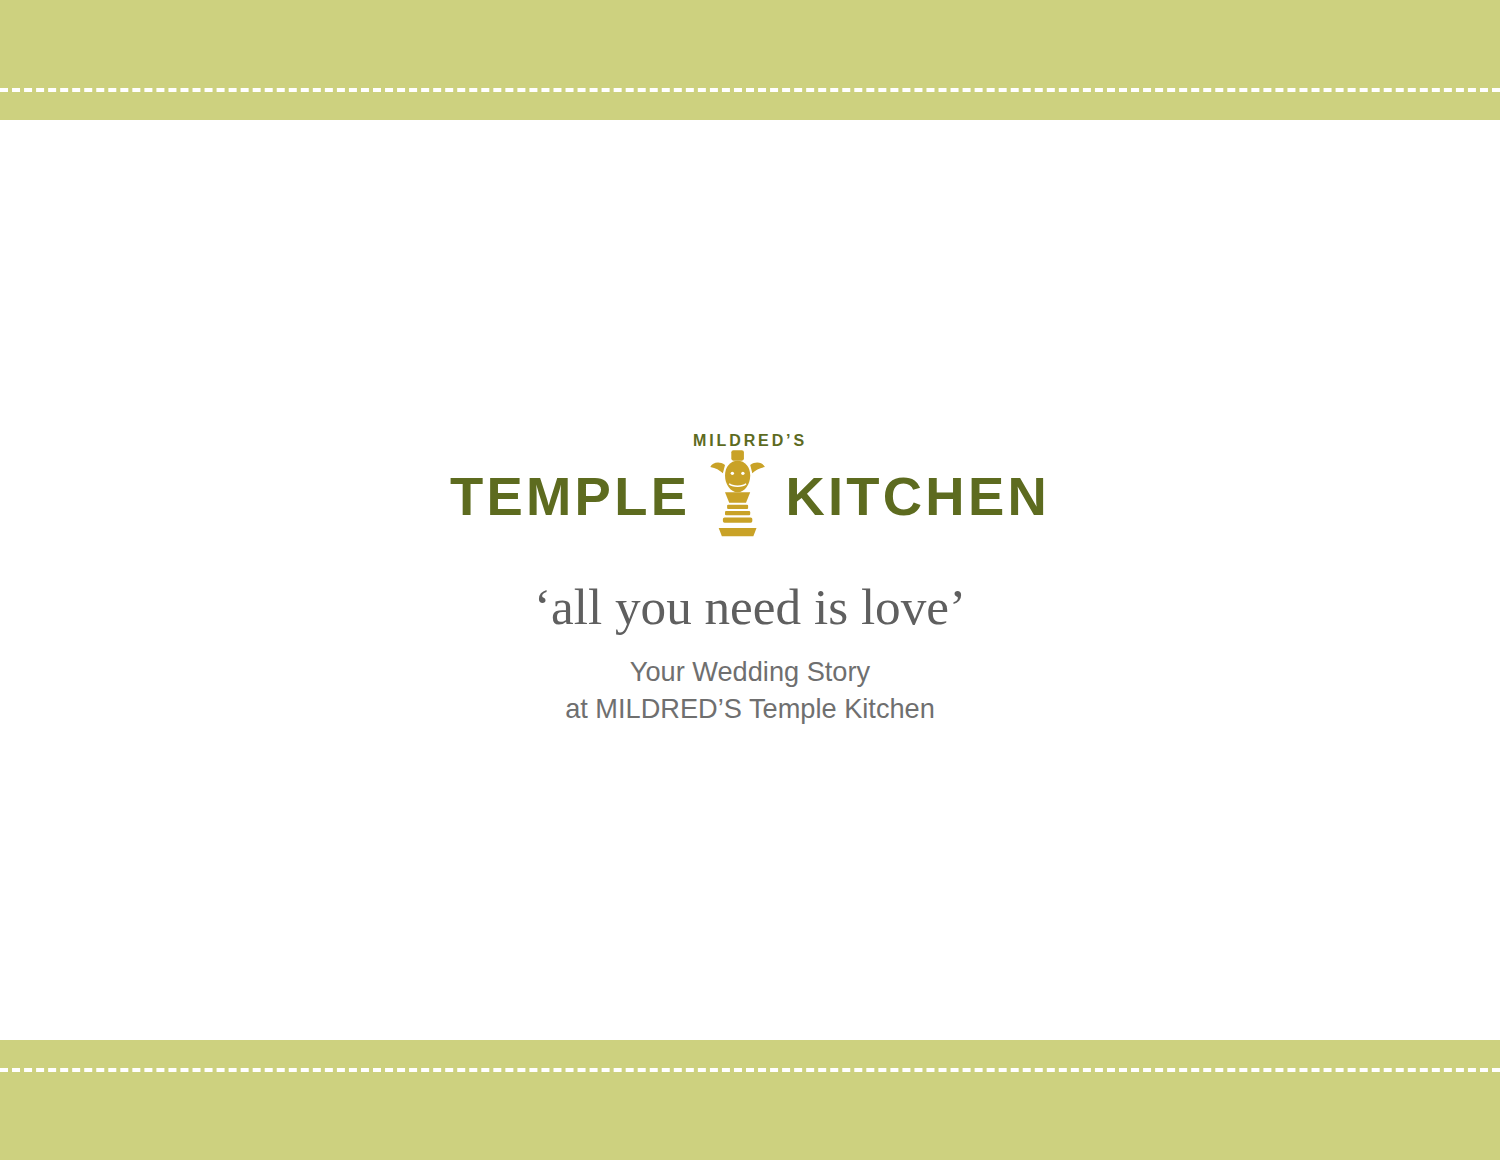MILDRED’S
TEMPLE KITCHEN
‘all you need is love’
Your Wedding Story
at MILDRED’S Temple Kitchen